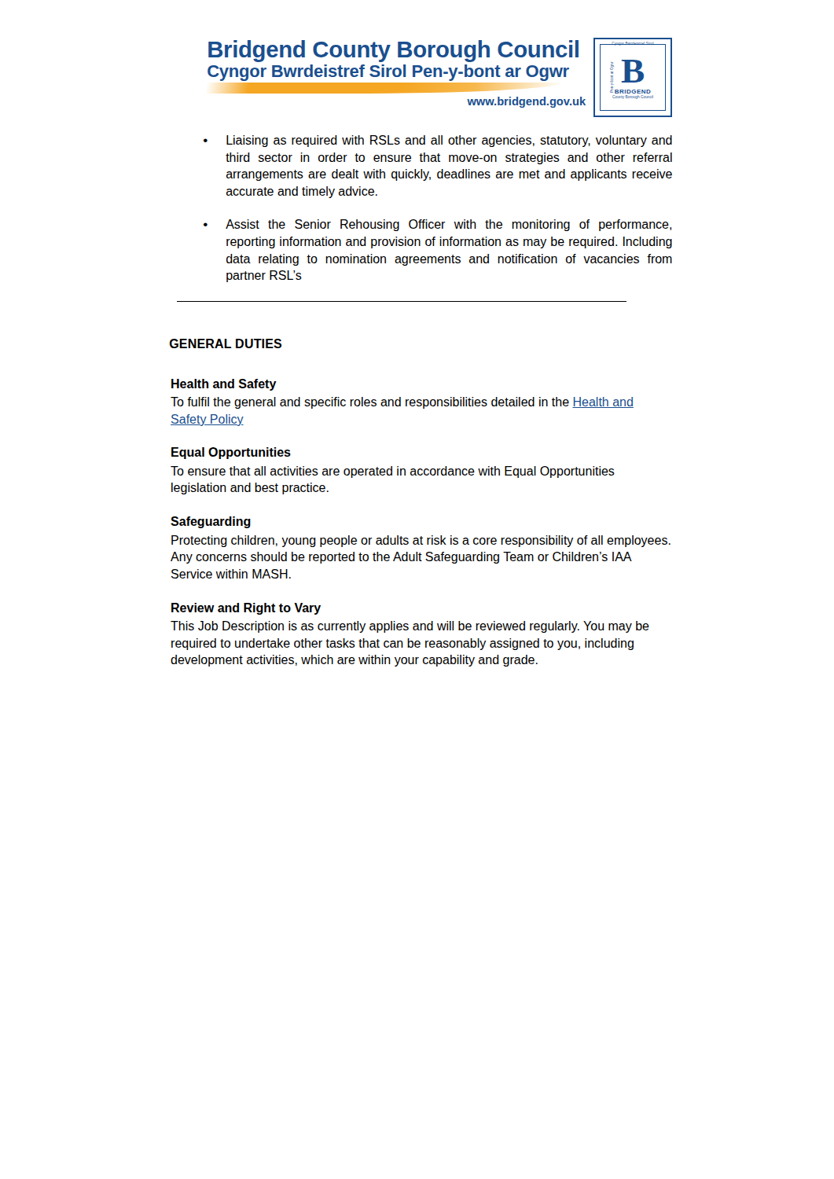Bridgend County Borough Council
Cyngor Bwrdeistref Sirol Pen-y-bont ar Ogwr
www.bridgend.gov.uk
Cyngor Bwrdeistref Sirol
Pen-y-bont ar Ogwr
B BRIDGEND County Borough Council
Liaising as required with RSLs and all other agencies, statutory, voluntary and third sector in order to ensure that move-on strategies and other referral arrangements are dealt with quickly, deadlines are met and applicants receive accurate and timely advice.
Assist the Senior Rehousing Officer with the monitoring of performance, reporting information and provision of information as may be required. Including data relating to nomination agreements and notification of vacancies from partner RSL’s
GENERAL DUTIES
Health and Safety
To fulfil the general and specific roles and responsibilities detailed in the Health and Safety Policy
Equal Opportunities
To ensure that all activities are operated in accordance with Equal Opportunities legislation and best practice.
Safeguarding
Protecting children, young people or adults at risk is a core responsibility of all employees. Any concerns should be reported to the Adult Safeguarding Team or Children’s IAA Service within MASH.
Review and Right to Vary
This Job Description is as currently applies and will be reviewed regularly. You may be required to undertake other tasks that can be reasonably assigned to you, including development activities, which are within your capability and grade.